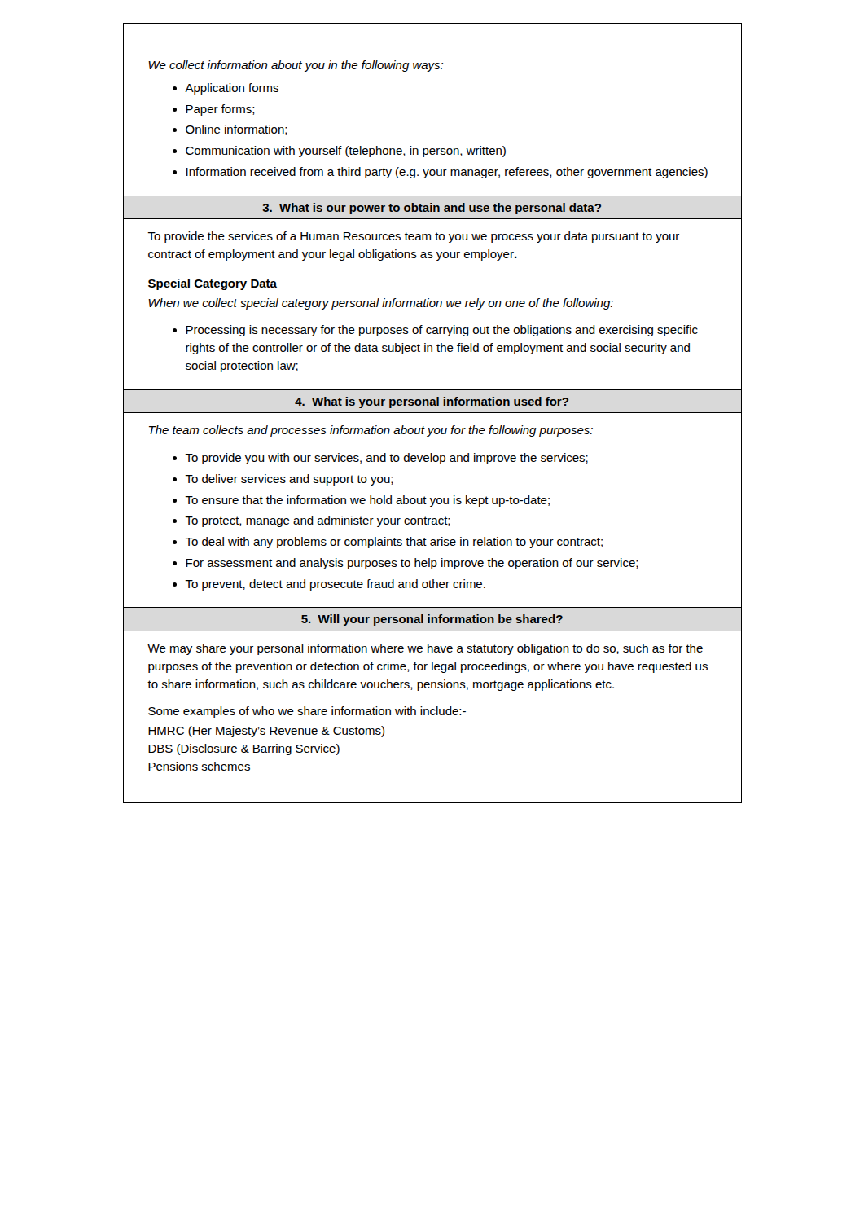We collect information about you in the following ways:
Application forms
Paper forms;
Online information;
Communication with yourself (telephone, in person, written)
Information received from a third party (e.g. your manager, referees, other government agencies)
3. What is our power to obtain and use the personal data?
To provide the services of a Human Resources team to you we process your data pursuant to your contract of employment and your legal obligations as your employer.
Special Category Data
When we collect special category personal information we rely on one of the following:
Processing is necessary for the purposes of carrying out the obligations and exercising specific rights of the controller or of the data subject in the field of employment and social security and social protection law;
4. What is your personal information used for?
The team collects and processes information about you for the following purposes:
To provide you with our services, and to develop and improve the services;
To deliver services and support to you;
To ensure that the information we hold about you is kept up-to-date;
To protect, manage and administer your contract;
To deal with any problems or complaints that arise in relation to your contract;
For assessment and analysis purposes to help improve the operation of our service;
To prevent, detect and prosecute fraud and other crime.
5. Will your personal information be shared?
We may share your personal information where we have a statutory obligation to do so, such as for the purposes of the prevention or detection of crime, for legal proceedings, or where you have requested us to share information, such as childcare vouchers, pensions, mortgage applications etc.
Some examples of who we share information with include:-
HMRC (Her Majesty’s Revenue & Customs)
DBS (Disclosure & Barring Service)
Pensions schemes